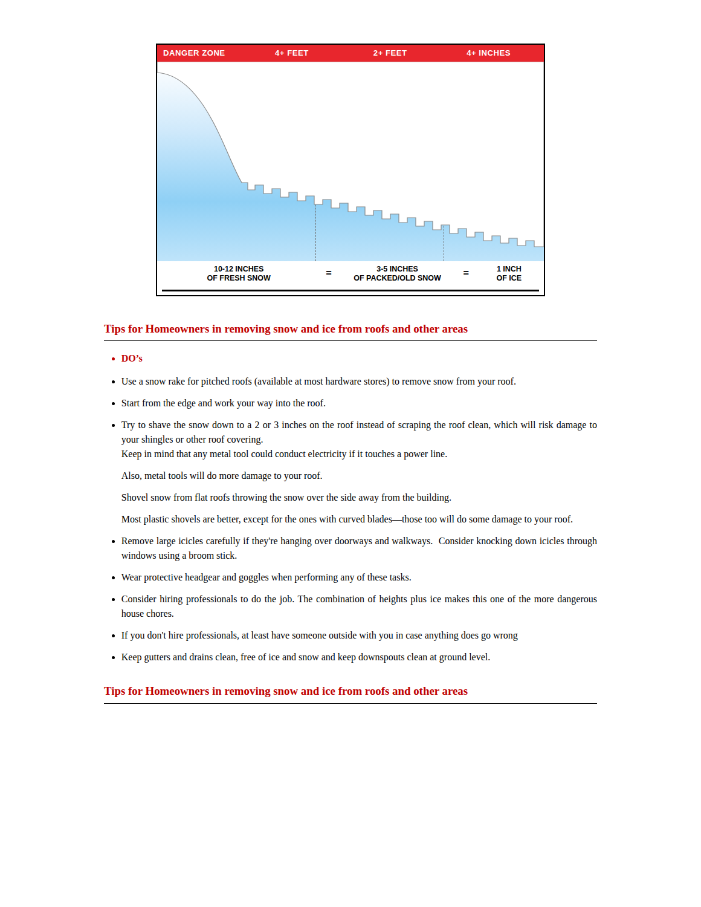DANGER ZONE 4+ FEET 2+ FEET 4+ INCHES
10-12 INCHES
OF FRESH SNOW
=
3-5 INCHES
OF PACKED/OLD SNOW
=
1 INCH
OF ICE
Tips for Homeowners in removing snow and ice from roofs and other areas
DO’s
Use a snow rake for pitched roofs (available at most hardware stores) to remove snow from your roof.
Start from the edge and work your way into the roof.
Try to shave the snow down to a 2 or 3 inches on the roof instead of scraping the roof clean, which will risk damage to your shingles or other roof covering.
Keep in mind that any metal tool could conduct electricity if it touches a power line.
Also, metal tools will do more damage to your roof.
Shovel snow from flat roofs throwing the snow over the side away from the building.
Most plastic shovels are better, except for the ones with curved blades—those too will do some damage to your roof.
Remove large icicles carefully if they're hanging over doorways and walkways. Consider knocking down icicles through windows using a broom stick.
Wear protective headgear and goggles when performing any of these tasks.
Consider hiring professionals to do the job. The combination of heights plus ice makes this one of the more dangerous house chores.
If you don't hire professionals, at least have someone outside with you in case anything does go wrong
Keep gutters and drains clean, free of ice and snow and keep downspouts clean at ground level.
Tips for Homeowners in removing snow and ice from roofs and other areas